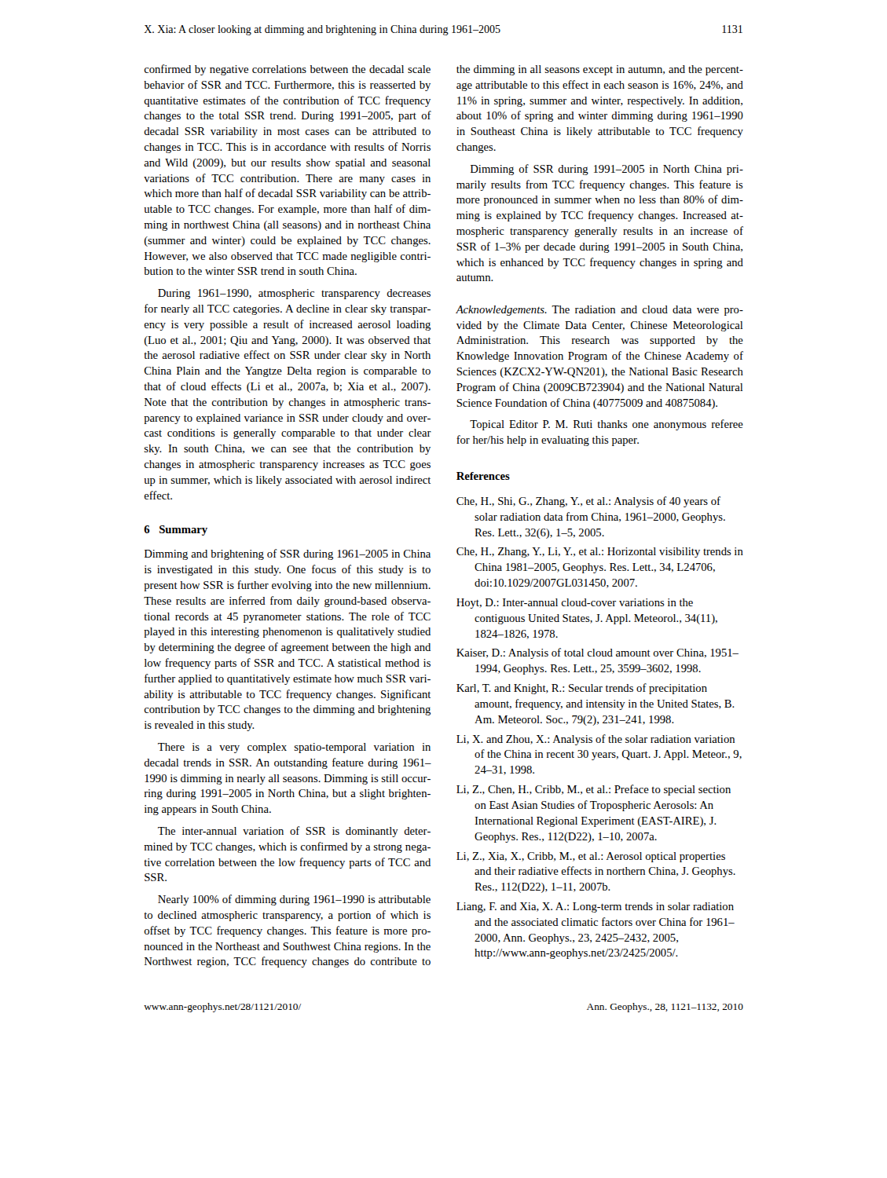X. Xia: A closer looking at dimming and brightening in China during 1961–2005 1131
confirmed by negative correlations between the decadal scale behavior of SSR and TCC. Furthermore, this is reasserted by quantitative estimates of the contribution of TCC frequency changes to the total SSR trend. During 1991–2005, part of decadal SSR variability in most cases can be attributed to changes in TCC. This is in accordance with results of Norris and Wild (2009), but our results show spatial and seasonal variations of TCC contribution. There are many cases in which more than half of decadal SSR variability can be attributable to TCC changes. For example, more than half of dimming in northwest China (all seasons) and in northeast China (summer and winter) could be explained by TCC changes. However, we also observed that TCC made negligible contribution to the winter SSR trend in south China.
During 1961–1990, atmospheric transparency decreases for nearly all TCC categories. A decline in clear sky transparency is very possible a result of increased aerosol loading (Luo et al., 2001; Qiu and Yang, 2000). It was observed that the aerosol radiative effect on SSR under clear sky in North China Plain and the Yangtze Delta region is comparable to that of cloud effects (Li et al., 2007a, b; Xia et al., 2007). Note that the contribution by changes in atmospheric transparency to explained variance in SSR under cloudy and overcast conditions is generally comparable to that under clear sky. In south China, we can see that the contribution by changes in atmospheric transparency increases as TCC goes up in summer, which is likely associated with aerosol indirect effect.
6 Summary
Dimming and brightening of SSR during 1961–2005 in China is investigated in this study. One focus of this study is to present how SSR is further evolving into the new millennium. These results are inferred from daily ground-based observational records at 45 pyranometer stations. The role of TCC played in this interesting phenomenon is qualitatively studied by determining the degree of agreement between the high and low frequency parts of SSR and TCC. A statistical method is further applied to quantitatively estimate how much SSR variability is attributable to TCC frequency changes. Significant contribution by TCC changes to the dimming and brightening is revealed in this study.
There is a very complex spatio-temporal variation in decadal trends in SSR. An outstanding feature during 1961–1990 is dimming in nearly all seasons. Dimming is still occurring during 1991–2005 in North China, but a slight brightening appears in South China.
The inter-annual variation of SSR is dominantly determined by TCC changes, which is confirmed by a strong negative correlation between the low frequency parts of TCC and SSR.
Nearly 100% of dimming during 1961–1990 is attributable to declined atmospheric transparency, a portion of which is offset by TCC frequency changes. This feature is more pronounced in the Northeast and Southwest China regions. In the Northwest region, TCC frequency changes do contribute to the dimming in all seasons except in autumn, and the percentage attributable to this effect in each season is 16%, 24%, and 11% in spring, summer and winter, respectively. In addition, about 10% of spring and winter dimming during 1961–1990 in Southeast China is likely attributable to TCC frequency changes.
Dimming of SSR during 1991–2005 in North China primarily results from TCC frequency changes. This feature is more pronounced in summer when no less than 80% of dimming is explained by TCC frequency changes. Increased atmospheric transparency generally results in an increase of SSR of 1–3% per decade during 1991–2005 in South China, which is enhanced by TCC frequency changes in spring and autumn.
Acknowledgements. The radiation and cloud data were provided by the Climate Data Center, Chinese Meteorological Administration. This research was supported by the Knowledge Innovation Program of the Chinese Academy of Sciences (KZCX2-YW-QN201), the National Basic Research Program of China (2009CB723904) and the National Natural Science Foundation of China (40775009 and 40875084).
Topical Editor P. M. Ruti thanks one anonymous referee for her/his help in evaluating this paper.
References
Che, H., Shi, G., Zhang, Y., et al.: Analysis of 40 years of solar radiation data from China, 1961–2000, Geophys. Res. Lett., 32(6), 1–5, 2005.
Che, H., Zhang, Y., Li, Y., et al.: Horizontal visibility trends in China 1981–2005, Geophys. Res. Lett., 34, L24706, doi:10.1029/2007GL031450, 2007.
Hoyt, D.: Inter-annual cloud-cover variations in the contiguous United States, J. Appl. Meteorol., 34(11), 1824–1826, 1978.
Kaiser, D.: Analysis of total cloud amount over China, 1951–1994, Geophys. Res. Lett., 25, 3599–3602, 1998.
Karl, T. and Knight, R.: Secular trends of precipitation amount, frequency, and intensity in the United States, B. Am. Meteorol. Soc., 79(2), 231–241, 1998.
Li, X. and Zhou, X.: Analysis of the solar radiation variation of the China in recent 30 years, Quart. J. Appl. Meteor., 9, 24–31, 1998.
Li, Z., Chen, H., Cribb, M., et al.: Preface to special section on East Asian Studies of Tropospheric Aerosols: An International Regional Experiment (EAST-AIRE), J. Geophys. Res., 112(D22), 1–10, 2007a.
Li, Z., Xia, X., Cribb, M., et al.: Aerosol optical properties and their radiative effects in northern China, J. Geophys. Res., 112(D22), 1–11, 2007b.
Liang, F. and Xia, X. A.: Long-term trends in solar radiation and the associated climatic factors over China for 1961–2000, Ann. Geophys., 23, 2425–2432, 2005, http://www.ann-geophys.net/23/2425/2005/.
www.ann-geophys.net/28/1121/2010/ Ann. Geophys., 28, 1121–1132, 2010